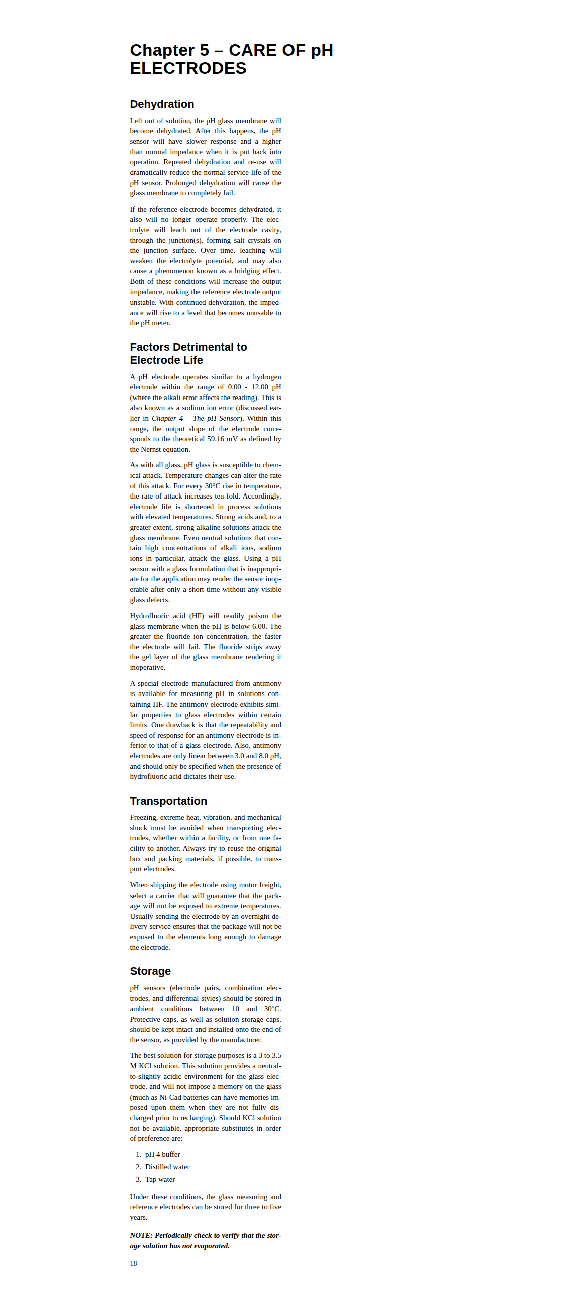Chapter 5 – CARE OF pH ELECTRODES
Dehydration
Left out of solution, the pH glass membrane will become dehydrated. After this happens, the pH sensor will have slower response and a higher than normal impedance when it is put back into operation. Repeated dehydration and re-use will dramatically reduce the normal service life of the pH sensor. Prolonged dehydration will cause the glass membrane to completely fail.
If the reference electrode becomes dehydrated, it also will no longer operate properly. The electrolyte will leach out of the electrode cavity, through the junction(s), forming salt crystals on the junction surface. Over time, leaching will weaken the electrolyte potential, and may also cause a phenomenon known as a bridging effect. Both of these conditions will increase the output impedance, making the reference electrode output unstable. With continued dehydration, the impedance will rise to a level that becomes unusable to the pH meter.
Factors Detrimental to Electrode Life
A pH electrode operates similar to a hydrogen electrode within the range of 0.00 - 12.00 pH (where the alkali error affects the reading). This is also known as a sodium ion error (discussed earlier in Chapter 4 – The pH Sensor). Within this range, the output slope of the electrode corresponds to the theoretical 59.16 mV as defined by the Nernst equation.
As with all glass, pH glass is susceptible to chemical attack. Temperature changes can alter the rate of this attack. For every 30°C rise in temperature, the rate of attack increases ten-fold. Accordingly, electrode life is shortened in process solutions with elevated temperatures. Strong acids and, to a greater extent, strong alkaline solutions attack the glass membrane. Even neutral solutions that contain high concentrations of alkali ions, sodium ions in particular, attack the glass. Using a pH sensor with a glass formulation that is inappropriate for the application may render the sensor inoperable after only a short time without any visible glass defects.
Hydrofluoric acid (HF) will readily poison the glass membrane when the pH is below 6.00. The greater the fluoride ion concentration, the faster the electrode will fail. The fluoride strips away the gel layer of the glass membrane rendering it inoperative.
A special electrode manufactured from antimony is available for measuring pH in solutions containing HF. The antimony electrode exhibits similar properties to glass electrodes within certain limits. One drawback is that the repeatability and speed of response for an antimony electrode is inferior to that of a glass electrode. Also, antimony electrodes are only linear between 3.0 and 8.0 pH, and should only be specified when the presence of hydrofluoric acid dictates their use.
Transportation
Freezing, extreme heat, vibration, and mechanical shock must be avoided when transporting electrodes, whether within a facility, or from one facility to another. Always try to reuse the original box and packing materials, if possible, to transport electrodes.
When shipping the electrode using motor freight, select a carrier that will guarantee that the package will not be exposed to extreme temperatures. Usually sending the electrode by an overnight delivery service ensures that the package will not be exposed to the elements long enough to damage the electrode.
Storage
pH sensors (electrode pairs, combination electrodes, and differential styles) should be stored in ambient conditions between 10 and 30oC. Protective caps, as well as solution storage caps, should be kept intact and installed onto the end of the sensor, as provided by the manufacturer.
The best solution for storage purposes is a 3 to 3.5 M KCl solution. This solution provides a neutral-to-slightly acidic environment for the glass electrode, and will not impose a memory on the glass (much as Ni-Cad batteries can have memories imposed upon them when they are not fully discharged prior to recharging). Should KCl solution not be available, appropriate substitutes in order of preference are:
pH 4 buffer
Distilled water
Tap water
Under these conditions, the glass measuring and reference electrodes can be stored for three to five years.
NOTE: Periodically check to verify that the storage solution has not evaporated.
18